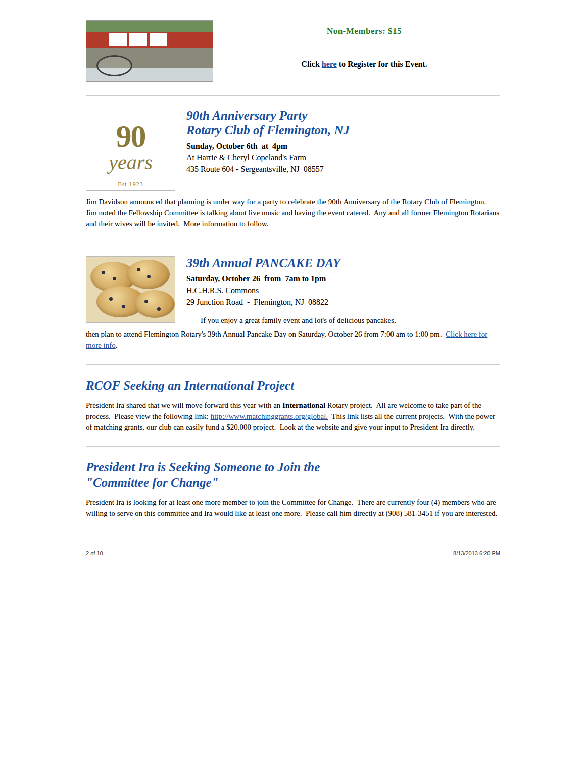Non-Members: $15
Click here to Register for this Event.
90
years
Est 1923
90th Anniversary PartyRotary Club of Flemington, NJ
Sunday, October 6th at 4pm
At Harrie & Cheryl Copeland's Farm
435 Route 604 - Sergeantsville, NJ 08557
Jim Davidson announced that planning is under way for a party to celebrate the 90th Anniversary of the Rotary Club of Flemington. Jim noted the Fellowship Committee is talking about live music and having the event catered. Any and all former Flemington Rotarians and their wives will be invited. More information to follow.
39th Annual PANCAKE DAY
Saturday, October 26 from 7am to 1pm
H.C.H.R.S. Commons
29 Junction Road - Flemington, NJ 08822
If you enjoy a great family event and lot's of delicious pancakes,
then plan to attend Flemington Rotary's 39th Annual Pancake Day on Saturday, October 26 from 7:00 am to 1:00 pm. Click here for more info.
RCOF Seeking an International Project
President Ira shared that we will move forward this year with an International Rotary project. All are welcome to take part of the process. Please view the following link: http://www.matchinggrants.org/global. This link lists all the current projects. With the power of matching grants, our club can easily fund a $20,000 project. Look at the website and give your input to President Ira directly.
President Ira is Seeking Someone to Join the
"Committee for Change"
President Ira is looking for at least one more member to join the Committee for Change. There are currently four (4) members who are willing to serve on this committee and Ira would like at least one more. Please call him directly at (908) 581-3451 if you are interested.
2 of 10 8/13/2013 6:20 PM